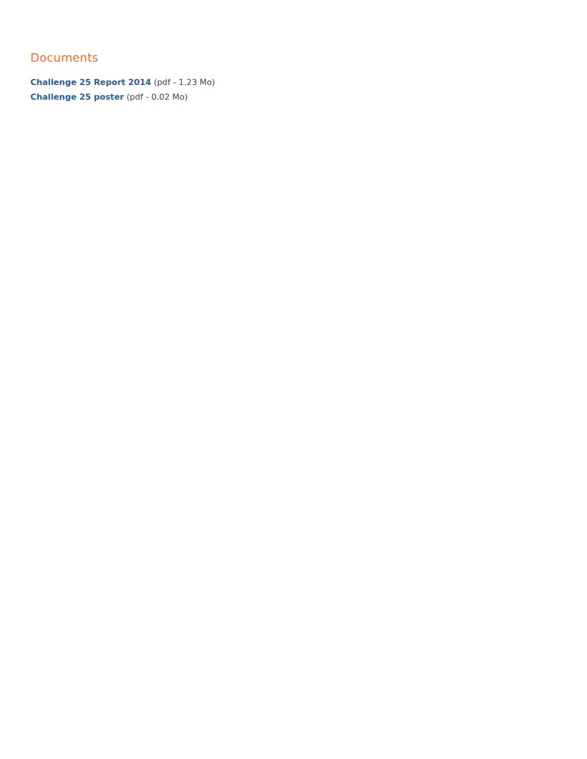Documents
Challenge 25 Report 2014 (pdf - 1.23 Mo)
Challenge 25 poster (pdf - 0.02 Mo)